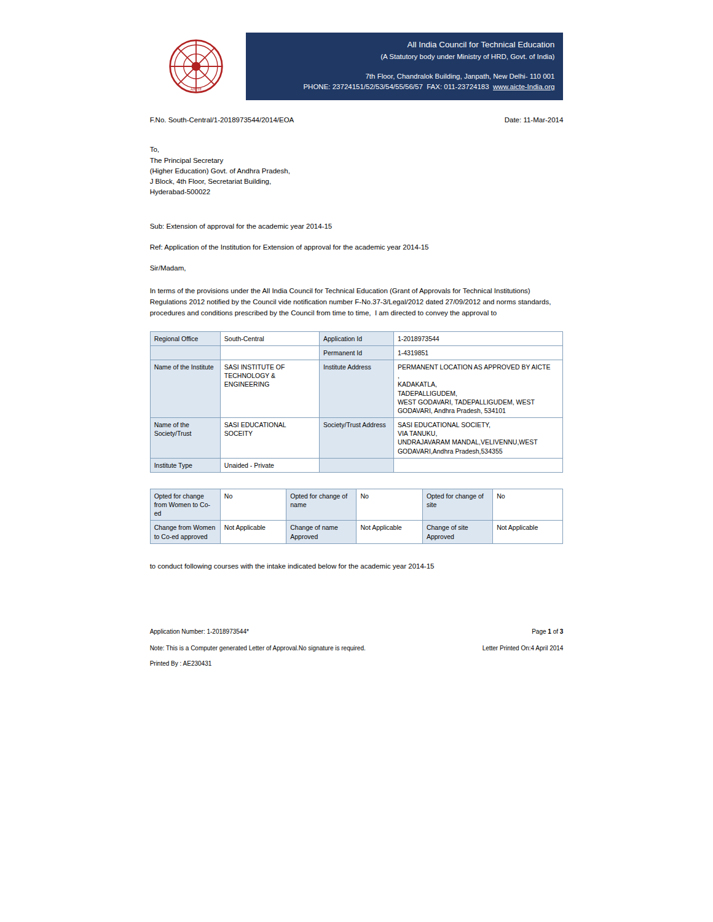All India Council for Technical Education
(A Statutory body under Ministry of HRD, Govt. of India)
7th Floor, Chandralok Building, Janpath, New Delhi- 110 001
PHONE: 23724151/52/53/54/55/56/57 FAX: 011-23724183 www.aicte-India.org
F.No. South-Central/1-2018973544/2014/EOA
Date: 11-Mar-2014
To,
The Principal Secretary
(Higher Education) Govt. of Andhra Pradesh,
J Block, 4th Floor, Secretariat Building,
Hyderabad-500022
Sub: Extension of approval for the academic year 2014-15
Ref: Application of the Institution for Extension of approval for the academic year 2014-15
Sir/Madam,
In terms of the provisions under the All India Council for Technical Education (Grant of Approvals for Technical Institutions) Regulations 2012 notified by the Council vide notification number F-No.37-3/Legal/2012 dated 27/09/2012 and norms standards, procedures and conditions prescribed by the Council from time to time, I am directed to convey the approval to
| Regional Office | South-Central | Application Id | 1-2018973544 |
| | | Permanent Id | 1-4319851 |
| Name of the Institute | SASI INSTITUTE OF TECHNOLOGY & ENGINEERING | Institute Address | PERMANENT LOCATION AS APPROVED BY AICTE , KADAKATLA, TADEPALLIGUDEM, WEST GODAVARI, TADEPALLIGUDEM, WEST GODAVARI, Andhra Pradesh, 534101 |
| Name of the Society/Trust | SASI EDUCATIONAL SOCEITY | Society/Trust Address | SASI EDUCATIONAL SOCIETY, VIA TANUKU, UNDRAJAVARAM MANDAL,VELIVENNU,WEST GODAVARI,Andhra Pradesh,534355 |
| Institute Type | Unaided - Private | | |
| Opted for change from Women to Co-ed | No | Opted for change of name | No | Opted for change of site | No |
| Change from Women to Co-ed approved | Not Applicable | Change of name Approved | Not Applicable | Change of site Approved | Not Applicable |
to conduct following courses with the intake indicated below for the academic year 2014-15
Application Number: 1-2018973544*
Page 1 of 3
Note: This is a Computer generated Letter of Approval.No signature is required.
Letter Printed On:4 April 2014
Printed By : AE230431